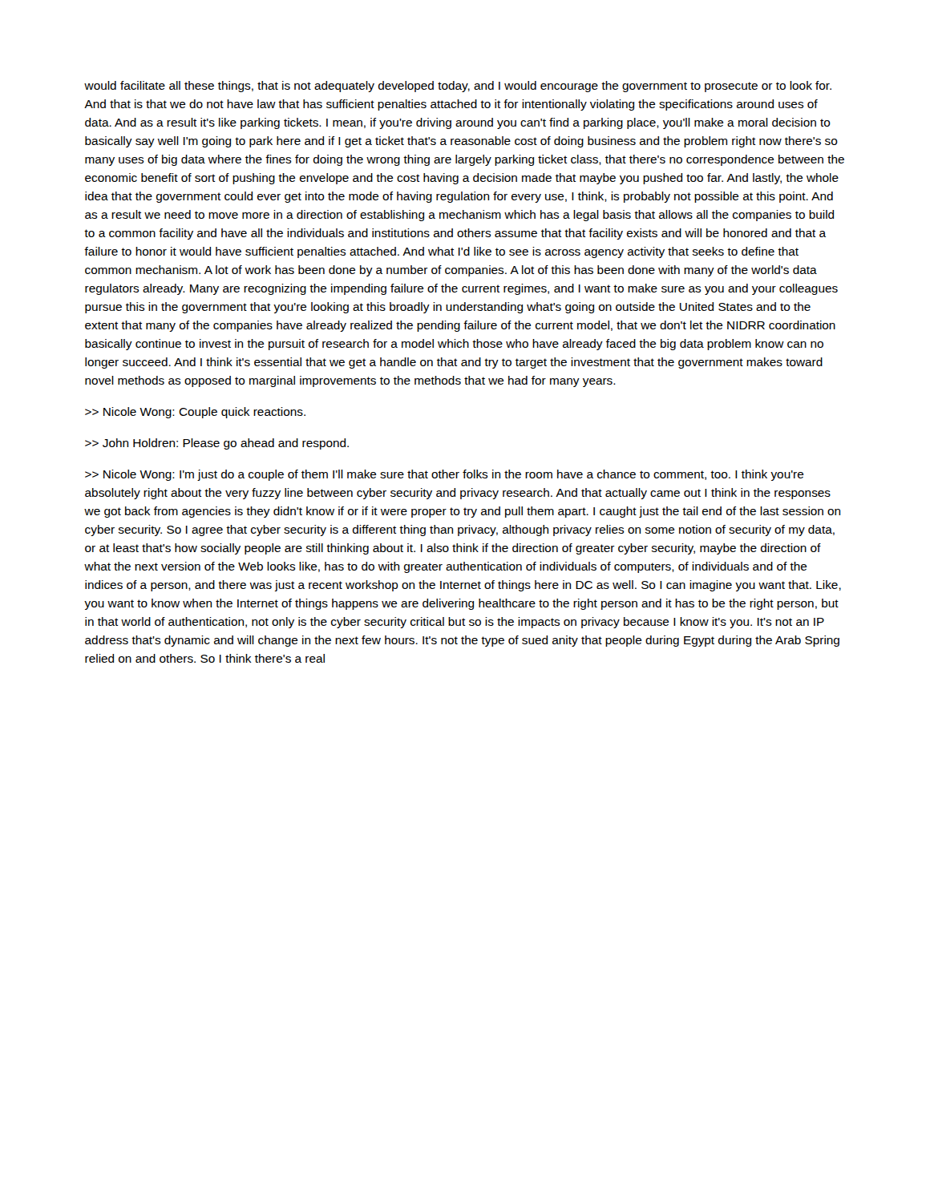would facilitate all these things, that is not adequately developed today, and I would encourage the government to prosecute or to look for. And that is that we do not have law that has sufficient penalties attached to it for intentionally violating the specifications around uses of data. And as a result it's like parking tickets. I mean, if you're driving around you can't find a parking place, you'll make a moral decision to basically say well I'm going to park here and if I get a ticket that's a reasonable cost of doing business and the problem right now there's so many uses of big data where the fines for doing the wrong thing are largely parking ticket class, that there's no correspondence between the economic benefit of sort of pushing the envelope and the cost having a decision made that maybe you pushed too far. And lastly, the whole idea that the government could ever get into the mode of having regulation for every use, I think, is probably not possible at this point. And as a result we need to move more in a direction of establishing a mechanism which has a legal basis that allows all the companies to build to a common facility and have all the individuals and institutions and others assume that that facility exists and will be honored and that a failure to honor it would have sufficient penalties attached. And what I'd like to see is across agency activity that seeks to define that common mechanism. A lot of work has been done by a number of companies. A lot of this has been done with many of the world's data regulators already. Many are recognizing the impending failure of the current regimes, and I want to make sure as you and your colleagues pursue this in the government that you're looking at this broadly in understanding what's going on outside the United States and to the extent that many of the companies have already realized the pending failure of the current model, that we don't let the NIDRR coordination basically continue to invest in the pursuit of research for a model which those who have already faced the big data problem know can no longer succeed. And I think it's essential that we get a handle on that and try to target the investment that the government makes toward novel methods as opposed to marginal improvements to the methods that we had for many years.
>> Nicole Wong: Couple quick reactions.
>> John Holdren: Please go ahead and respond.
>> Nicole Wong: I'm just do a couple of them I'll make sure that other folks in the room have a chance to comment, too. I think you're absolutely right about the very fuzzy line between cyber security and privacy research. And that actually came out I think in the responses we got back from agencies is they didn't know if or if it were proper to try and pull them apart. I caught just the tail end of the last session on cyber security. So I agree that cyber security is a different thing than privacy, although privacy relies on some notion of security of my data, or at least that's how socially people are still thinking about it. I also think if the direction of greater cyber security, maybe the direction of what the next version of the Web looks like, has to do with greater authentication of individuals of computers, of individuals and of the indices of a person, and there was just a recent workshop on the Internet of things here in DC as well. So I can imagine you want that. Like, you want to know when the Internet of things happens we are delivering healthcare to the right person and it has to be the right person, but in that world of authentication, not only is the cyber security critical but so is the impacts on privacy because I know it's you. It's not an IP address that's dynamic and will change in the next few hours. It's not the type of sued anity that people during Egypt during the Arab Spring relied on and others. So I think there's a real